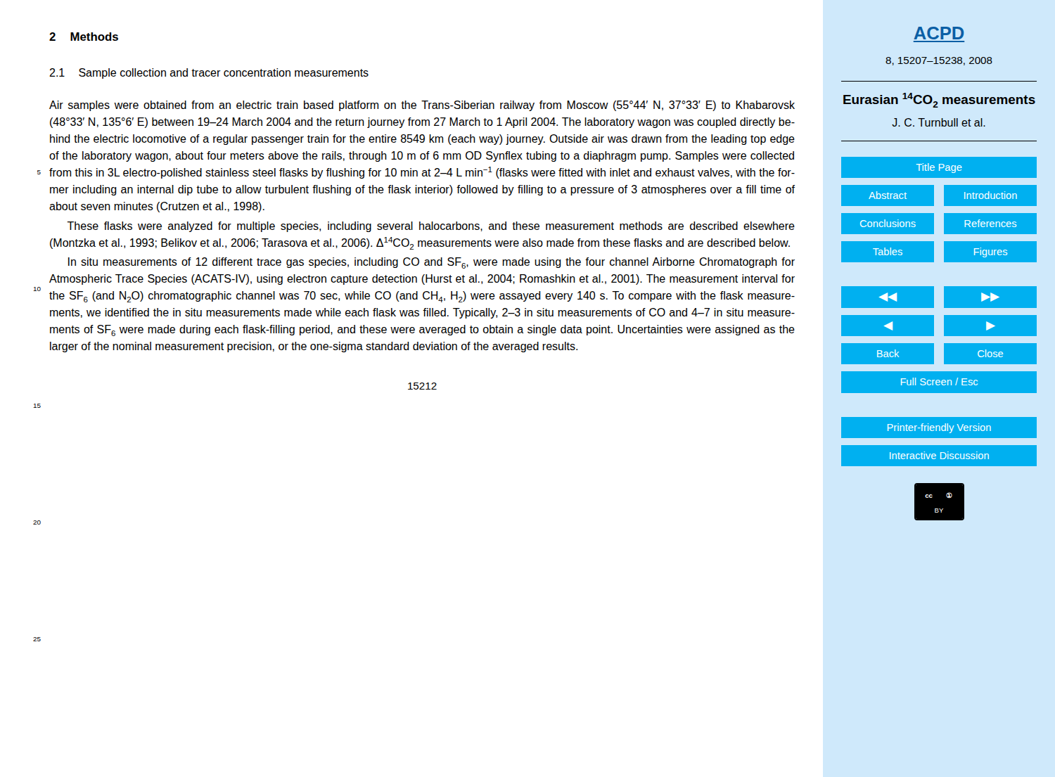5 10 15 20 25
2 Methods
2.1 Sample collection and tracer concentration measurements
Air samples were obtained from an electric train based platform on the Trans-Siberian railway from Moscow (55°44′ N, 37°33′ E) to Khabarovsk (48°33′ N, 135°6′ E) between 19–24 March 2004 and the return journey from 27 March to 1 April 2004. The laboratory wagon was coupled directly behind the electric locomotive of a regular passenger train for the entire 8549 km (each way) journey. Outside air was drawn from the leading top edge of the laboratory wagon, about four meters above the rails, through 10 m of 6 mm OD Synflex tubing to a diaphragm pump. Samples were collected from this in 3L electro-polished stainless steel flasks by flushing for 10 min at 2–4 L min−1 (flasks were fitted with inlet and exhaust valves, with the former including an internal dip tube to allow turbulent flushing of the flask interior) followed by filling to a pressure of 3 atmospheres over a fill time of about seven minutes (Crutzen et al., 1998).
These flasks were analyzed for multiple species, including several halocarbons, and these measurement methods are described elsewhere (Montzka et al., 1993; Belikov et al., 2006; Tarasova et al., 2006). Δ14CO2 measurements were also made from these flasks and are described below.
In situ measurements of 12 different trace gas species, including CO and SF6, were made using the four channel Airborne Chromatograph for Atmospheric Trace Species (ACATS-IV), using electron capture detection (Hurst et al., 2004; Romashkin et al., 2001). The measurement interval for the SF6 (and N2O) chromatographic channel was 70 sec, while CO (and CH4, H2) were assayed every 140 s. To compare with the flask measurements, we identified the in situ measurements made while each flask was filled. Typically, 2–3 in situ measurements of CO and 4–7 in situ measurements of SF6 were made during each flask-filling period, and these were averaged to obtain a single data point. Uncertainties were assigned as the larger of the nominal measurement precision, or the one-sigma standard deviation of the averaged results.
15212
ACPD
8, 15207–15238, 2008
Eurasian 14CO2 measurements
J. C. Turnbull et al.
Title Page Abstract Introduction Conclusions References Tables Figures
◀◀ ▶▶ ◀ ▶ Back Close Full Screen / Esc
Printer-friendly Version Interactive Discussion
cc ①
BY